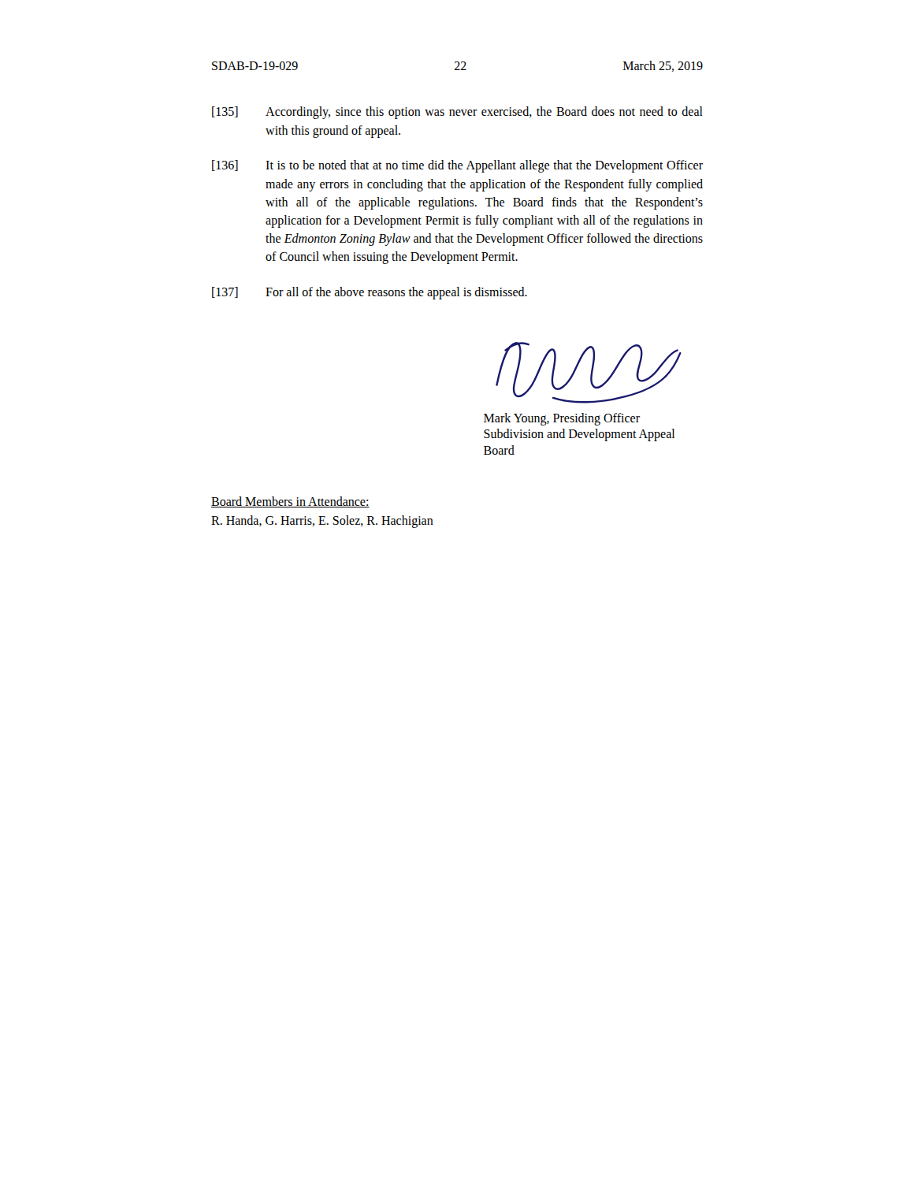SDAB-D-19-029
22
March 25, 2019
[135]
Accordingly, since this option was never exercised, the Board does not need to deal with this ground of appeal.
[136]
It is to be noted that at no time did the Appellant allege that the Development Officer made any errors in concluding that the application of the Respondent fully complied with all of the applicable regulations. The Board finds that the Respondent’s application for a Development Permit is fully compliant with all of the regulations in the Edmonton Zoning Bylaw and that the Development Officer followed the directions of Council when issuing the Development Permit.
[137]
For all of the above reasons the appeal is dismissed.
Mark Young, Presiding Officer
Subdivision and Development Appeal Board
Board Members in Attendance:
R. Handa, G. Harris, E. Solez, R. Hachigian